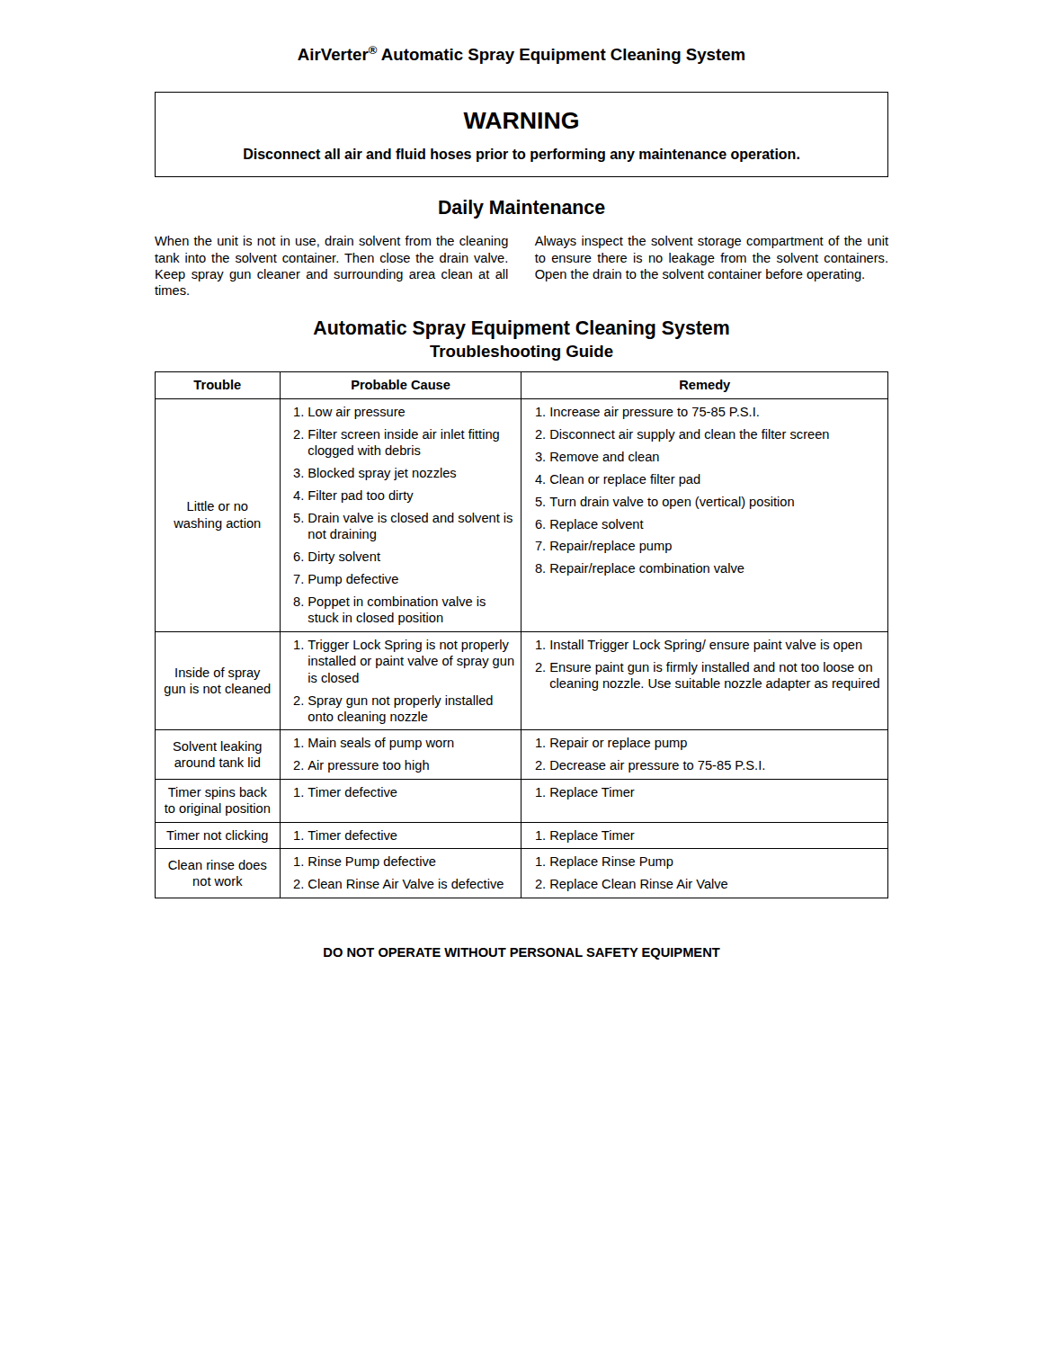AirVerter® Automatic Spray Equipment Cleaning System
WARNING
Disconnect all air and fluid hoses prior to performing any maintenance operation.
Daily Maintenance
When the unit is not in use, drain solvent from the cleaning tank into the solvent container. Then close the drain valve. Keep spray gun cleaner and surrounding area clean at all times.
Always inspect the solvent storage compartment of the unit to ensure there is no leakage from the solvent containers. Open the drain to the solvent container before operating.
Automatic Spray Equipment Cleaning System
Troubleshooting Guide
| Trouble | Probable Cause | Remedy |
| --- | --- | --- |
| Little or no washing action | Low air pressure Filter screen inside air inlet fitting clogged with debris Blocked spray jet nozzles Filter pad too dirty Drain valve is closed and solvent is not draining Dirty solvent Pump defective Poppet in combination valve is stuck in closed position | Increase air pressure to 75-85 P.S.I. Disconnect air supply and clean the filter screen Remove and clean Clean or replace filter pad Turn drain valve to open (vertical) position Replace solvent Repair/replace pump Repair/replace combination valve |
| Inside of spray gun is not cleaned | Trigger Lock Spring is not properly installed or paint valve of spray gun is closed Spray gun not properly installed onto cleaning nozzle | Install Trigger Lock Spring/ ensure paint valve is open Ensure paint gun is firmly installed and not too loose on cleaning nozzle. Use suitable nozzle adapter as required |
| Solvent leaking around tank lid | Main seals of pump worn Air pressure too high | Repair or replace pump Decrease air pressure to 75-85 P.S.I. |
| Timer spins back to original position | Timer defective | Replace Timer |
| Timer not clicking | Timer defective | Replace Timer |
| Clean rinse does not work | Rinse Pump defective Clean Rinse Air Valve is defective | Replace Rinse Pump Replace Clean Rinse Air Valve |
DO NOT OPERATE WITHOUT PERSONAL SAFETY EQUIPMENT